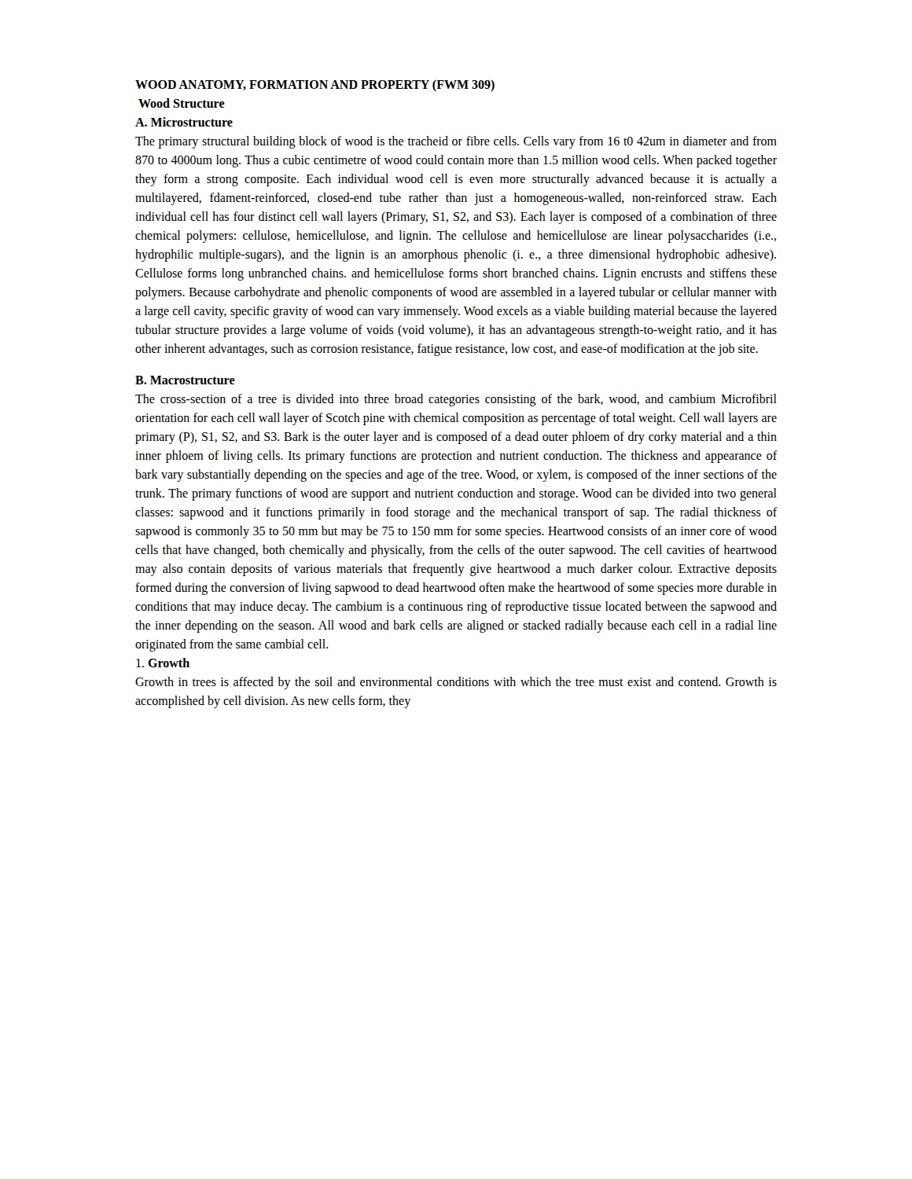WOOD ANATOMY, FORMATION AND PROPERTY (FWM 309)
Wood Structure
A. Microstructure
The primary structural building block of wood is the tracheid or fibre cells. Cells vary from 16 t0 42um in diameter and from 870 to 4000um long. Thus a cubic centimetre of wood could contain more than 1.5 million wood cells. When packed together they form a strong composite. Each individual wood cell is even more structurally advanced because it is actually a multilayered, fdament-reinforced, closed-end tube rather than just a homogeneous-walled, non-reinforced straw. Each individual cell has four distinct cell wall layers (Primary, S1, S2, and S3). Each layer is composed of a combination of three chemical polymers: cellulose, hemicellulose, and lignin. The cellulose and hemicellulose are linear polysaccharides (i.e., hydrophilic multiple-sugars), and the lignin is an amorphous phenolic (i. e., a three dimensional hydrophobic adhesive). Cellulose forms long unbranched chains. and hemicellulose forms short branched chains. Lignin encrusts and stiffens these polymers. Because carbohydrate and phenolic components of wood are assembled in a layered tubular or cellular manner with a large cell cavity, specific gravity of wood can vary immensely. Wood excels as a viable building material because the layered tubular structure provides a large volume of voids (void volume), it has an advantageous strength-to-weight ratio, and it has other inherent advantages, such as corrosion resistance, fatigue resistance, low cost, and ease-of modification at the job site.
B. Macrostructure
The cross-section of a tree is divided into three broad categories consisting of the bark, wood, and cambium Microfibril orientation for each cell wall layer of Scotch pine with chemical composition as percentage of total weight. Cell wall layers are primary (P), S1, S2, and S3. Bark is the outer layer and is composed of a dead outer phloem of dry corky material and a thin inner phloem of living cells. Its primary functions are protection and nutrient conduction. The thickness and appearance of bark vary substantially depending on the species and age of the tree. Wood, or xylem, is composed of the inner sections of the trunk. The primary functions of wood are support and nutrient conduction and storage. Wood can be divided into two general classes: sapwood and it functions primarily in food storage and the mechanical transport of sap. The radial thickness of sapwood is commonly 35 to 50 mm but may be 75 to 150 mm for some species. Heartwood consists of an inner core of wood cells that have changed, both chemically and physically, from the cells of the outer sapwood. The cell cavities of heartwood may also contain deposits of various materials that frequently give heartwood a much darker colour. Extractive deposits formed during the conversion of living sapwood to dead heartwood often make the heartwood of some species more durable in conditions that may induce decay. The cambium is a continuous ring of reproductive tissue located between the sapwood and the inner depending on the season. All wood and bark cells are aligned or stacked radially because each cell in a radial line originated from the same cambial cell.
1. Growth
Growth in trees is affected by the soil and environmental conditions with which the tree must exist and contend. Growth is accomplished by cell division. As new cells form, they